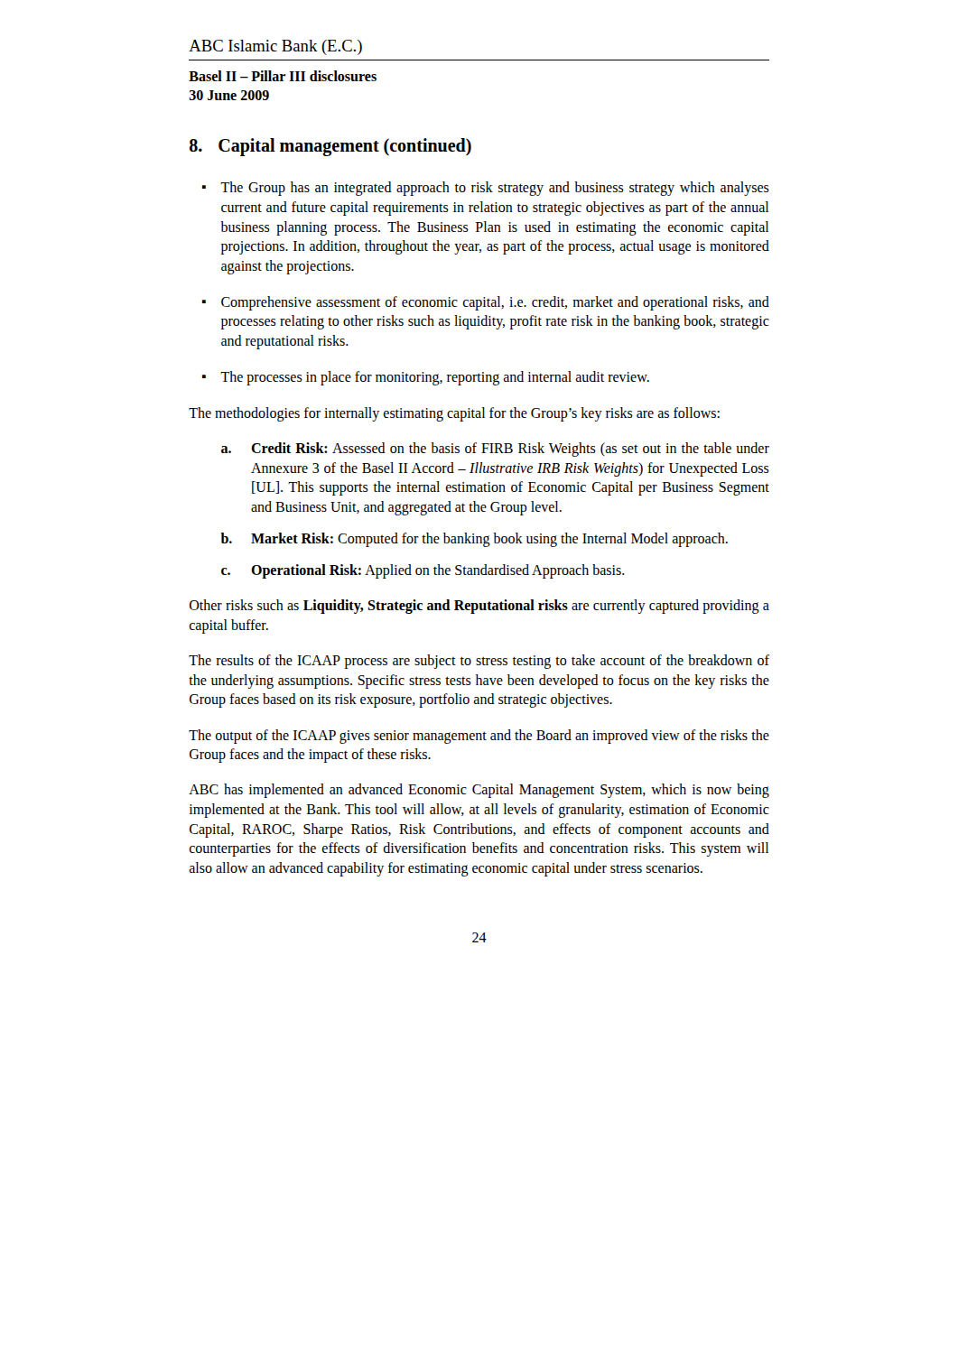ABC Islamic Bank (E.C.)
Basel II – Pillar III disclosures
30 June 2009
8. Capital management (continued)
The Group has an integrated approach to risk strategy and business strategy which analyses current and future capital requirements in relation to strategic objectives as part of the annual business planning process. The Business Plan is used in estimating the economic capital projections. In addition, throughout the year, as part of the process, actual usage is monitored against the projections.
Comprehensive assessment of economic capital, i.e. credit, market and operational risks, and processes relating to other risks such as liquidity, profit rate risk in the banking book, strategic and reputational risks.
The processes in place for monitoring, reporting and internal audit review.
The methodologies for internally estimating capital for the Group’s key risks are as follows:
Credit Risk: Assessed on the basis of FIRB Risk Weights (as set out in the table under Annexure 3 of the Basel II Accord – Illustrative IRB Risk Weights) for Unexpected Loss [UL]. This supports the internal estimation of Economic Capital per Business Segment and Business Unit, and aggregated at the Group level.
Market Risk: Computed for the banking book using the Internal Model approach.
Operational Risk: Applied on the Standardised Approach basis.
Other risks such as Liquidity, Strategic and Reputational risks are currently captured providing a capital buffer.
The results of the ICAAP process are subject to stress testing to take account of the breakdown of the underlying assumptions. Specific stress tests have been developed to focus on the key risks the Group faces based on its risk exposure, portfolio and strategic objectives.
The output of the ICAAP gives senior management and the Board an improved view of the risks the Group faces and the impact of these risks.
ABC has implemented an advanced Economic Capital Management System, which is now being implemented at the Bank. This tool will allow, at all levels of granularity, estimation of Economic Capital, RAROC, Sharpe Ratios, Risk Contributions, and effects of component accounts and counterparties for the effects of diversification benefits and concentration risks. This system will also allow an advanced capability for estimating economic capital under stress scenarios.
24